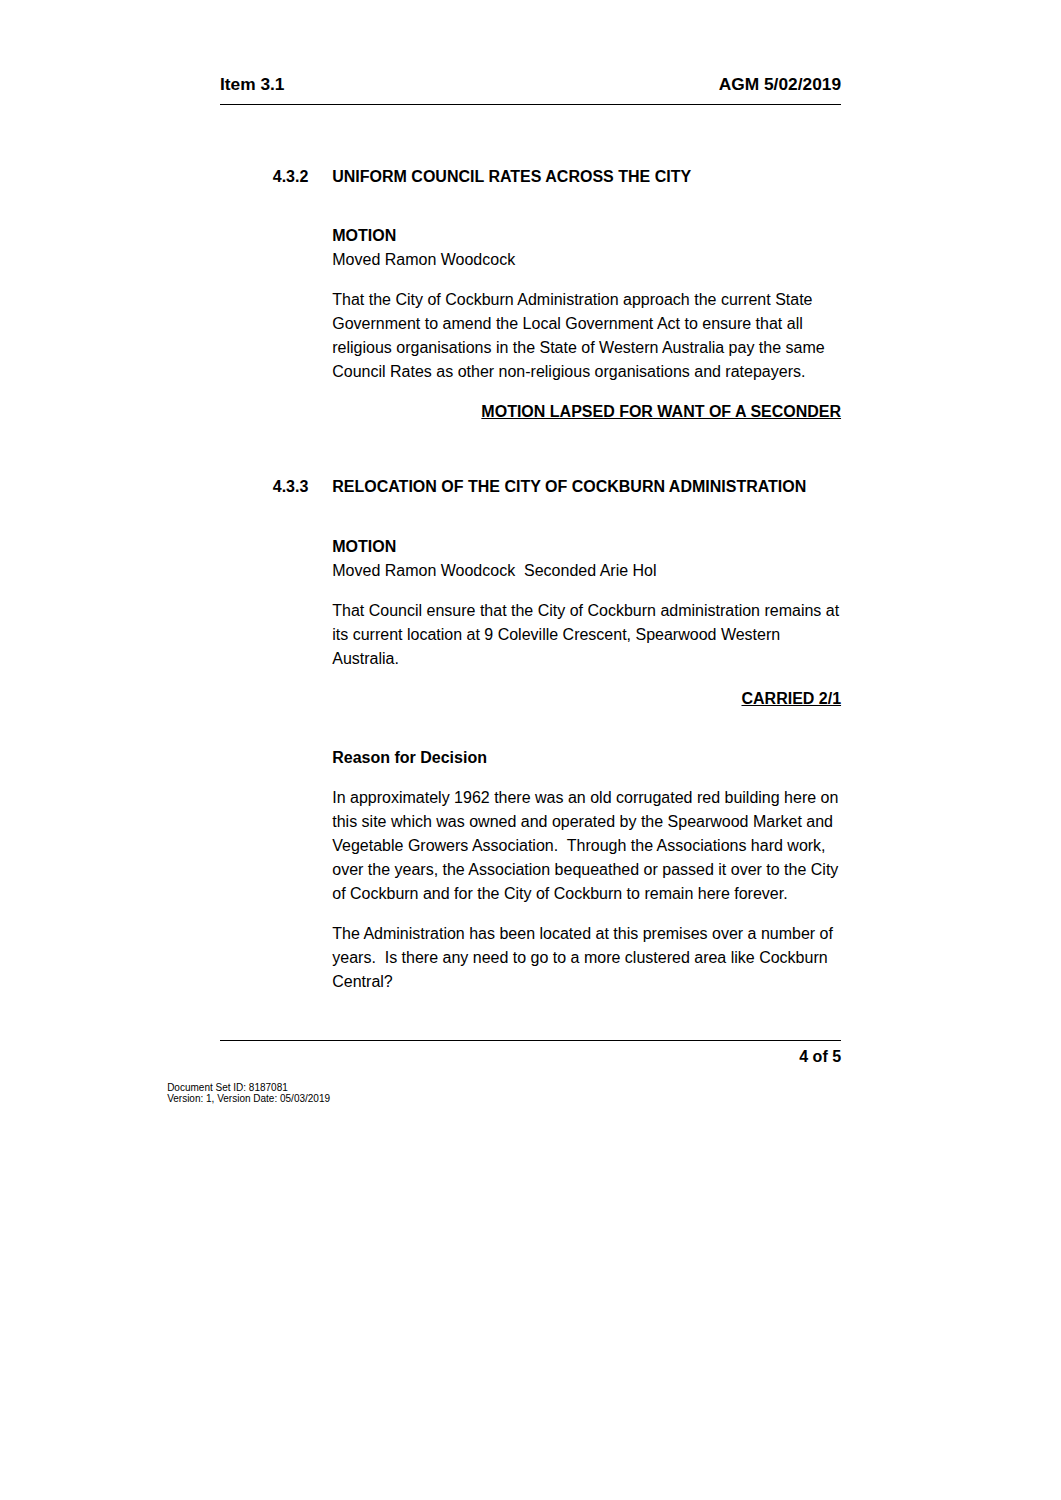Item 3.1 AGM 5/02/2019
4.3.2 UNIFORM COUNCIL RATES ACROSS THE CITY
MOTION
Moved Ramon Woodcock
That the City of Cockburn Administration approach the current State Government to amend the Local Government Act to ensure that all religious organisations in the State of Western Australia pay the same Council Rates as other non-religious organisations and ratepayers.
MOTION LAPSED FOR WANT OF A SECONDER
4.3.3 RELOCATION OF THE CITY OF COCKBURN ADMINISTRATION
MOTION
Moved Ramon Woodcock Seconded Arie Hol
That Council ensure that the City of Cockburn administration remains at its current location at 9 Coleville Crescent, Spearwood Western Australia.
CARRIED 2/1
Reason for Decision
In approximately 1962 there was an old corrugated red building here on this site which was owned and operated by the Spearwood Market and Vegetable Growers Association. Through the Associations hard work, over the years, the Association bequeathed or passed it over to the City of Cockburn and for the City of Cockburn to remain here forever.
The Administration has been located at this premises over a number of years. Is there any need to go to a more clustered area like Cockburn Central?
4 of 5
Document Set ID: 8187081
Version: 1, Version Date: 05/03/2019